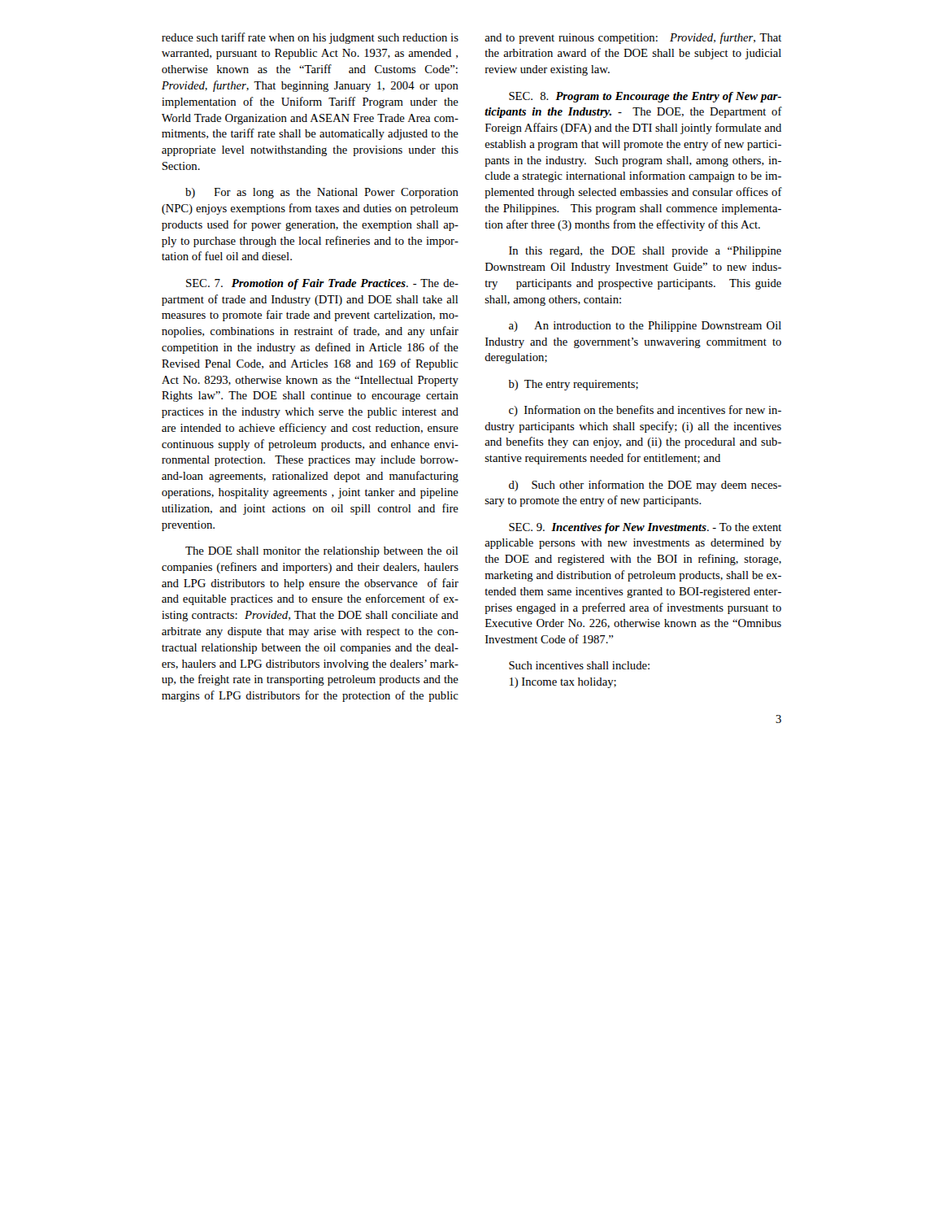reduce such tariff rate when on his judgment such reduction is warranted, pursuant to Republic Act No. 1937, as amended , otherwise known as the “Tariff and Customs Code”: Provided, further, That beginning January 1, 2004 or upon implementation of the Uniform Tariff Program under the World Trade Organization and ASEAN Free Trade Area commitments, the tariff rate shall be automatically adjusted to the appropriate level notwithstanding the provisions under this Section.
b) For as long as the National Power Corporation (NPC) enjoys exemptions from taxes and duties on petroleum products used for power generation, the exemption shall apply to purchase through the local refineries and to the importation of fuel oil and diesel.
SEC. 7. Promotion of Fair Trade Practices. - The department of trade and Industry (DTI) and DOE shall take all measures to promote fair trade and prevent cartelization, monopolies, combinations in restraint of trade, and any unfair competition in the industry as defined in Article 186 of the Revised Penal Code, and Articles 168 and 169 of Republic Act No. 8293, otherwise known as the “Intellectual Property Rights law”. The DOE shall continue to encourage certain practices in the industry which serve the public interest and are intended to achieve efficiency and cost reduction, ensure continuous supply of petroleum products, and enhance environmental protection. These practices may include borrow-and-loan agreements, rationalized depot and manufacturing operations, hospitality agreements , joint tanker and pipeline utilization, and joint actions on oil spill control and fire prevention.
The DOE shall monitor the relationship between the oil companies (refiners and importers) and their dealers, haulers and LPG distributors to help ensure the observance of fair and equitable practices and to ensure the enforcement of existing contracts: Provided, That the DOE shall conciliate and arbitrate any dispute that may arise with respect to the contractual relationship between the oil companies and the dealers, haulers and LPG distributors involving the dealers’ mark-up, the freight rate in transporting petroleum products and the margins of LPG distributors for the protection of the public and to prevent ruinous competition: Provided, further, That the arbitration award of the DOE shall be subject to judicial review under existing law.
SEC. 8. Program to Encourage the Entry of New participants in the Industry. - The DOE, the Department of Foreign Affairs (DFA) and the DTI shall jointly formulate and establish a program that will promote the entry of new participants in the industry. Such program shall, among others, include a strategic international information campaign to be implemented through selected embassies and consular offices of the Philippines. This program shall commence implementation after three (3) months from the effectivity of this Act.
In this regard, the DOE shall provide a “Philippine Downstream Oil Industry Investment Guide” to new industry participants and prospective participants. This guide shall, among others, contain:
a) An introduction to the Philippine Downstream Oil Industry and the government’s unwavering commitment to deregulation;
b) The entry requirements;
c) Information on the benefits and incentives for new industry participants which shall specify; (i) all the incentives and benefits they can enjoy, and (ii) the procedural and substantive requirements needed for entitlement; and
d) Such other information the DOE may deem necessary to promote the entry of new participants.
SEC. 9. Incentives for New Investments. - To the extent applicable persons with new investments as determined by the DOE and registered with the BOI in refining, storage, marketing and distribution of petroleum products, shall be extended them same incentives granted to BOI-registered enterprises engaged in a preferred area of investments pursuant to Executive Order No. 226, otherwise known as the “Omnibus Investment Code of 1987.”
Such incentives shall include:
1) Income tax holiday;
3